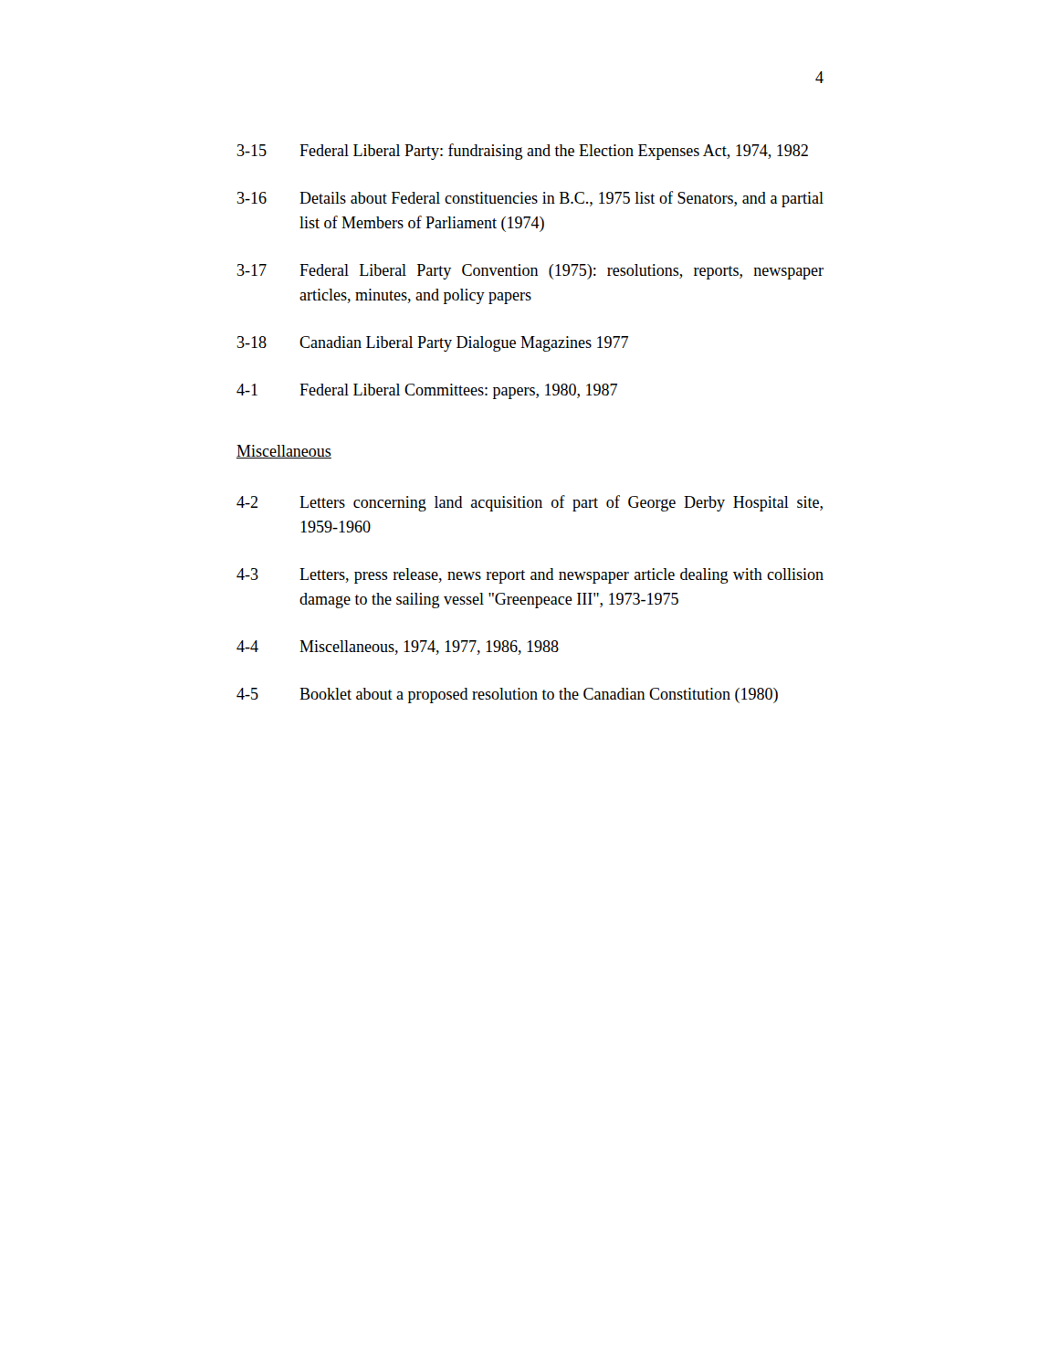4
3-15
Federal Liberal Party: fundraising and the Election Expenses Act, 1974, 1982
3-16
Details about Federal constituencies in B.C., 1975 list of Senators, and a partial list of Members of Parliament (1974)
3-17
Federal Liberal Party Convention (1975): resolutions, reports, newspaper articles, minutes, and policy papers
3-18
Canadian Liberal Party Dialogue Magazines 1977
4-1
Federal Liberal Committees: papers, 1980, 1987
Miscellaneous
4-2
Letters concerning land acquisition of part of George Derby Hospital site, 1959-1960
4-3
Letters, press release, news report and newspaper article dealing with collision damage to the sailing vessel "Greenpeace III", 1973-1975
4-4
Miscellaneous, 1974, 1977, 1986, 1988
4-5
Booklet about a proposed resolution to the Canadian Constitution (1980)